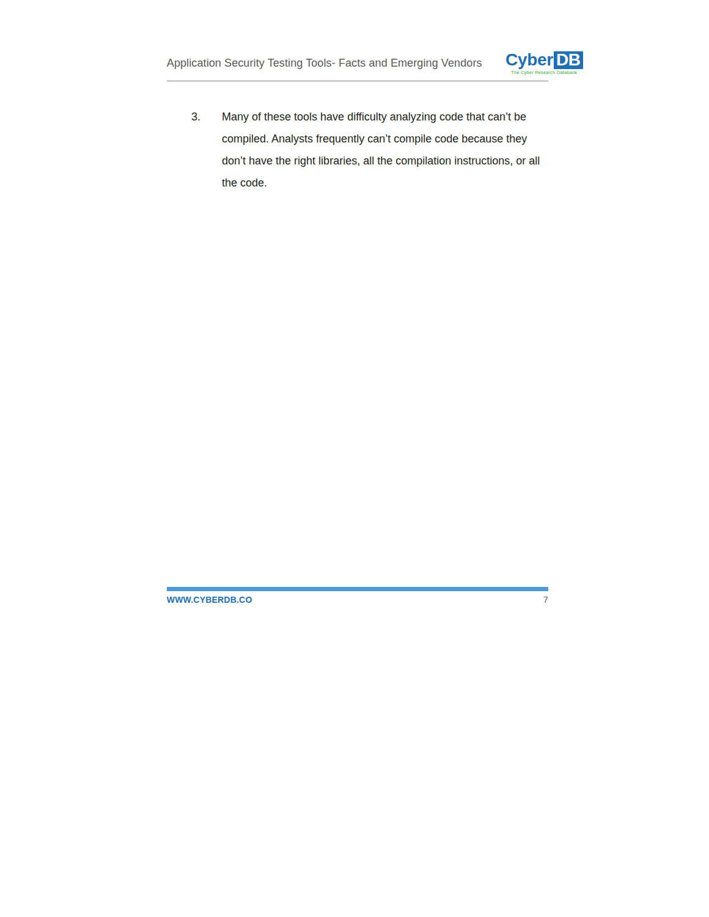Application Security Testing Tools- Facts and Emerging Vendors
Cyber DB
The Cyber Research Databank
3. Many of these tools have difficulty analyzing code that can’t be compiled. Analysts frequently can’t compile code because they don’t have the right libraries, all the compilation instructions, or all the code.
WWW.CYBERDB.CO
7